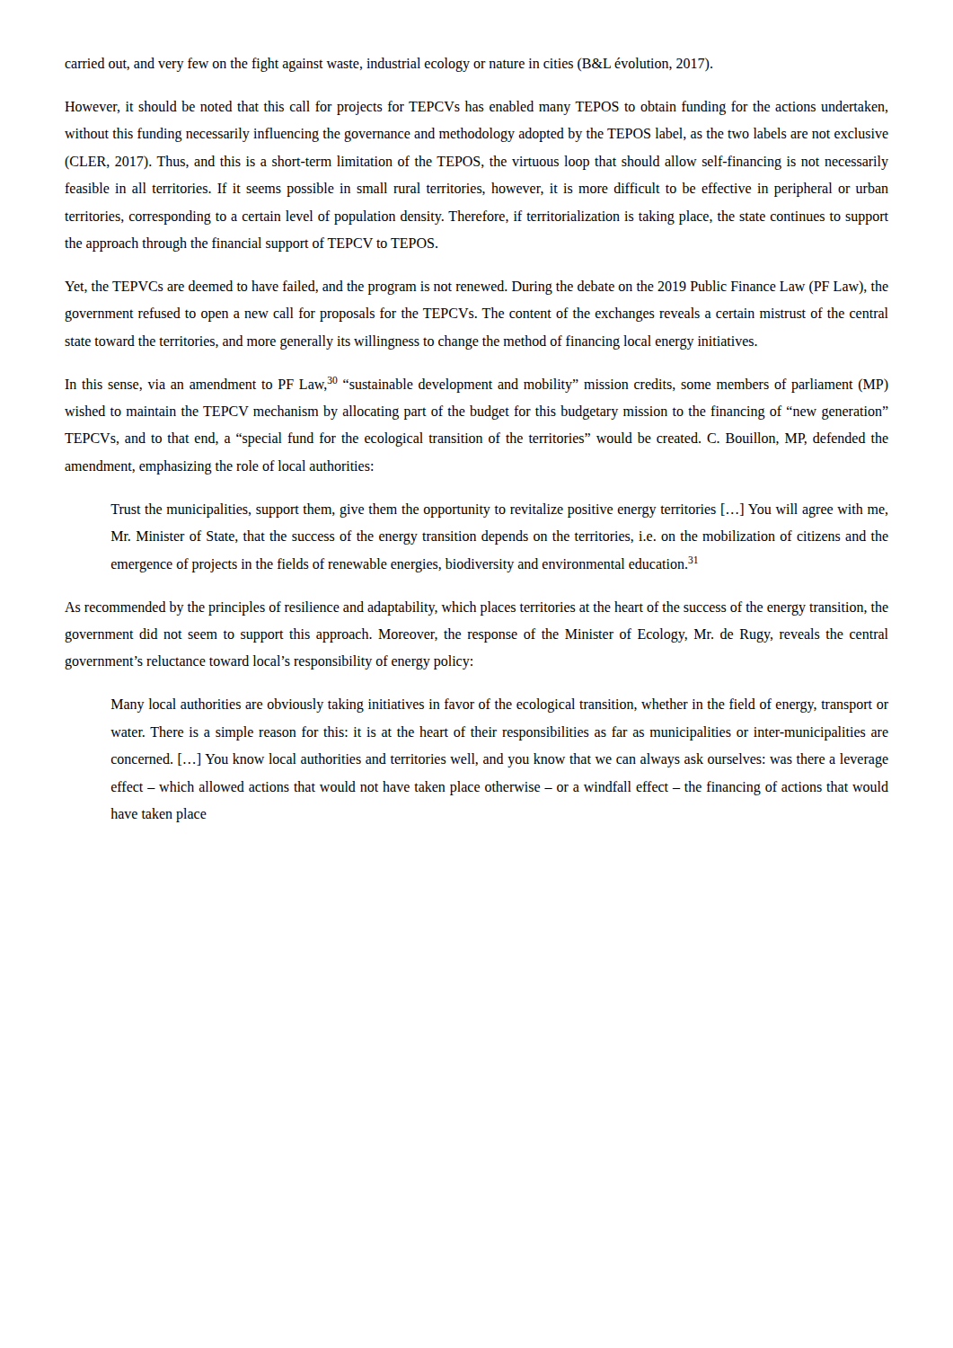carried out, and very few on the fight against waste, industrial ecology or nature in cities (B&L évolution, 2017).
However, it should be noted that this call for projects for TEPCVs has enabled many TEPOS to obtain funding for the actions undertaken, without this funding necessarily influencing the governance and methodology adopted by the TEPOS label, as the two labels are not exclusive (CLER, 2017). Thus, and this is a short-term limitation of the TEPOS, the virtuous loop that should allow self-financing is not necessarily feasible in all territories. If it seems possible in small rural territories, however, it is more difficult to be effective in peripheral or urban territories, corresponding to a certain level of population density. Therefore, if territorialization is taking place, the state continues to support the approach through the financial support of TEPCV to TEPOS.
Yet, the TEPVCs are deemed to have failed, and the program is not renewed. During the debate on the 2019 Public Finance Law (PF Law), the government refused to open a new call for proposals for the TEPCVs. The content of the exchanges reveals a certain mistrust of the central state toward the territories, and more generally its willingness to change the method of financing local energy initiatives.
In this sense, via an amendment to PF Law,30 “sustainable development and mobility” mission credits, some members of parliament (MP) wished to maintain the TEPCV mechanism by allocating part of the budget for this budgetary mission to the financing of “new generation” TEPCVs, and to that end, a “special fund for the ecological transition of the territories” would be created. C. Bouillon, MP, defended the amendment, emphasizing the role of local authorities:
Trust the municipalities, support them, give them the opportunity to revitalize positive energy territories […] You will agree with me, Mr. Minister of State, that the success of the energy transition depends on the territories, i.e. on the mobilization of citizens and the emergence of projects in the fields of renewable energies, biodiversity and environmental education.31
As recommended by the principles of resilience and adaptability, which places territories at the heart of the success of the energy transition, the government did not seem to support this approach. Moreover, the response of the Minister of Ecology, Mr. de Rugy, reveals the central government’s reluctance toward local’s responsibility of energy policy:
Many local authorities are obviously taking initiatives in favor of the ecological transition, whether in the field of energy, transport or water. There is a simple reason for this: it is at the heart of their responsibilities as far as municipalities or inter-municipalities are concerned. […] You know local authorities and territories well, and you know that we can always ask ourselves: was there a leverage effect – which allowed actions that would not have taken place otherwise – or a windfall effect – the financing of actions that would have taken place